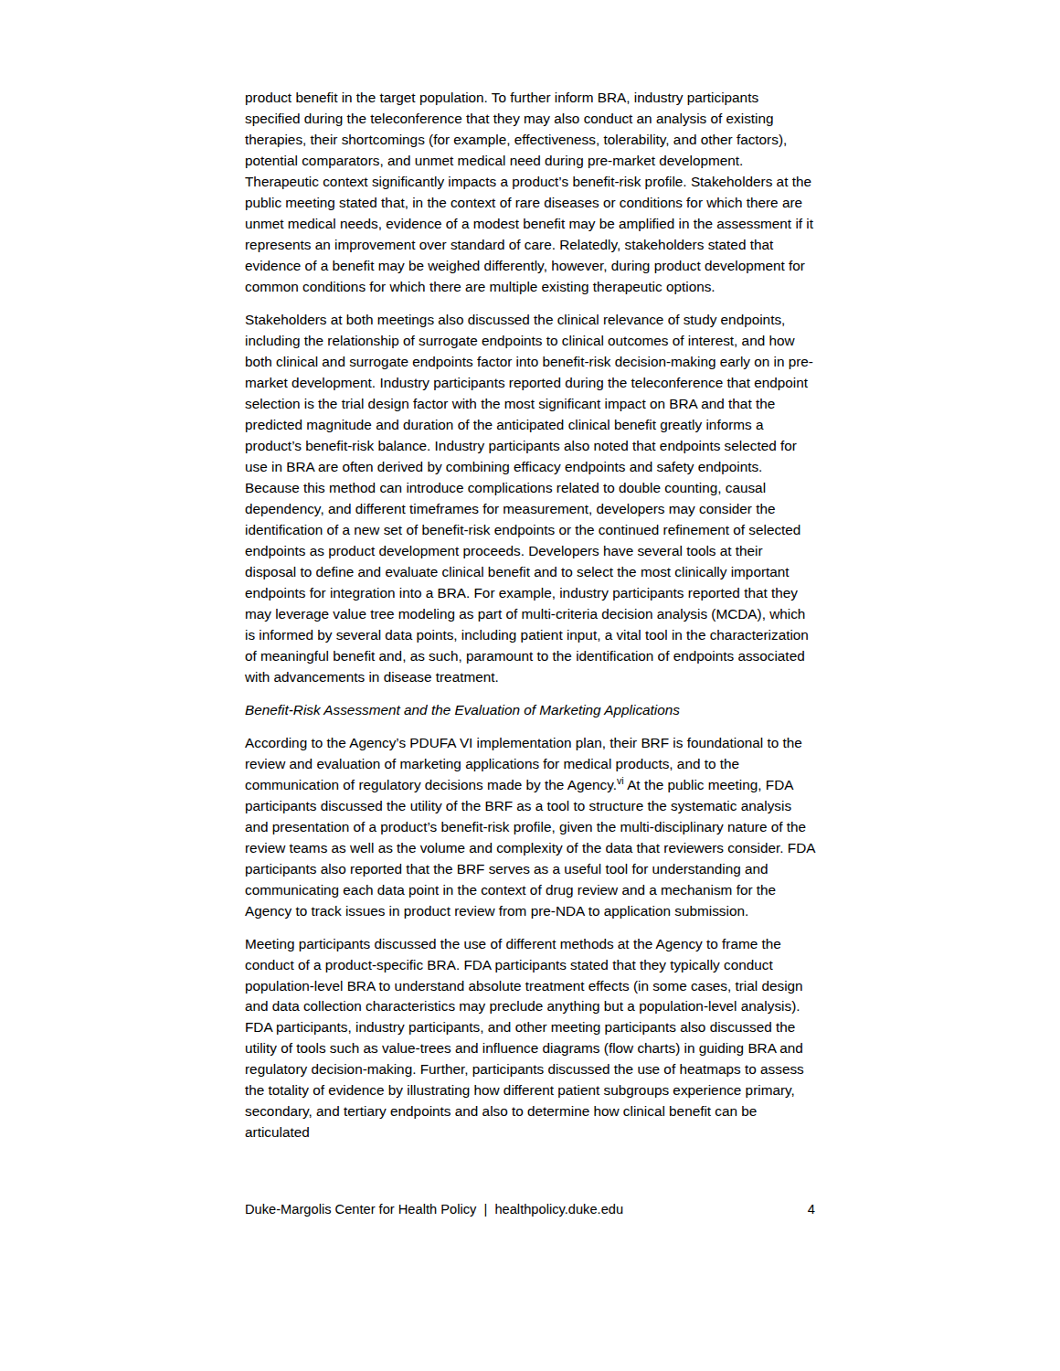product benefit in the target population. To further inform BRA, industry participants specified during the teleconference that they may also conduct an analysis of existing therapies, their shortcomings (for example, effectiveness, tolerability, and other factors), potential comparators, and unmet medical need during pre-market development. Therapeutic context significantly impacts a product’s benefit-risk profile. Stakeholders at the public meeting stated that, in the context of rare diseases or conditions for which there are unmet medical needs, evidence of a modest benefit may be amplified in the assessment if it represents an improvement over standard of care. Relatedly, stakeholders stated that evidence of a benefit may be weighed differently, however, during product development for common conditions for which there are multiple existing therapeutic options.
Stakeholders at both meetings also discussed the clinical relevance of study endpoints, including the relationship of surrogate endpoints to clinical outcomes of interest, and how both clinical and surrogate endpoints factor into benefit-risk decision-making early on in pre-market development. Industry participants reported during the teleconference that endpoint selection is the trial design factor with the most significant impact on BRA and that the predicted magnitude and duration of the anticipated clinical benefit greatly informs a product’s benefit-risk balance. Industry participants also noted that endpoints selected for use in BRA are often derived by combining efficacy endpoints and safety endpoints. Because this method can introduce complications related to double counting, causal dependency, and different timeframes for measurement, developers may consider the identification of a new set of benefit-risk endpoints or the continued refinement of selected endpoints as product development proceeds. Developers have several tools at their disposal to define and evaluate clinical benefit and to select the most clinically important endpoints for integration into a BRA. For example, industry participants reported that they may leverage value tree modeling as part of multi-criteria decision analysis (MCDA), which is informed by several data points, including patient input, a vital tool in the characterization of meaningful benefit and, as such, paramount to the identification of endpoints associated with advancements in disease treatment.
Benefit-Risk Assessment and the Evaluation of Marketing Applications
According to the Agency’s PDUFA VI implementation plan, their BRF is foundational to the review and evaluation of marketing applications for medical products, and to the communication of regulatory decisions made by the Agency.vi At the public meeting, FDA participants discussed the utility of the BRF as a tool to structure the systematic analysis and presentation of a product’s benefit-risk profile, given the multi-disciplinary nature of the review teams as well as the volume and complexity of the data that reviewers consider. FDA participants also reported that the BRF serves as a useful tool for understanding and communicating each data point in the context of drug review and a mechanism for the Agency to track issues in product review from pre-NDA to application submission.
Meeting participants discussed the use of different methods at the Agency to frame the conduct of a product-specific BRA. FDA participants stated that they typically conduct population-level BRA to understand absolute treatment effects (in some cases, trial design and data collection characteristics may preclude anything but a population-level analysis). FDA participants, industry participants, and other meeting participants also discussed the utility of tools such as value-trees and influence diagrams (flow charts) in guiding BRA and regulatory decision-making. Further, participants discussed the use of heatmaps to assess the totality of evidence by illustrating how different patient subgroups experience primary, secondary, and tertiary endpoints and also to determine how clinical benefit can be articulated
Duke-Margolis Center for Health Policy | healthpolicy.duke.edu
4